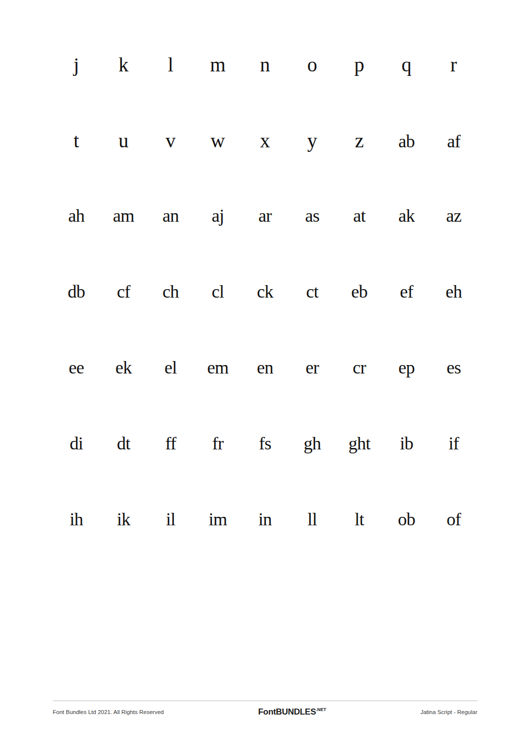j
k
l
m
n
o
p
q
r
t
u
v
w
x
y
z
ab
af
ah
am
an
aj
ar
as
at
ak
az
db
cf
ch
cl
ck
ct
eb
ef
eh
ee
ek
el
em
en
er
cr
ep
es
di
dt
ff
fr
fs
gh
ght
ib
if
ih
ik
il
im
in
ll
lt
ob
of
Font Bundles Ltd 2021. All Rights Reserved
FontBUNDLES.NET
Jatina Script - Regular